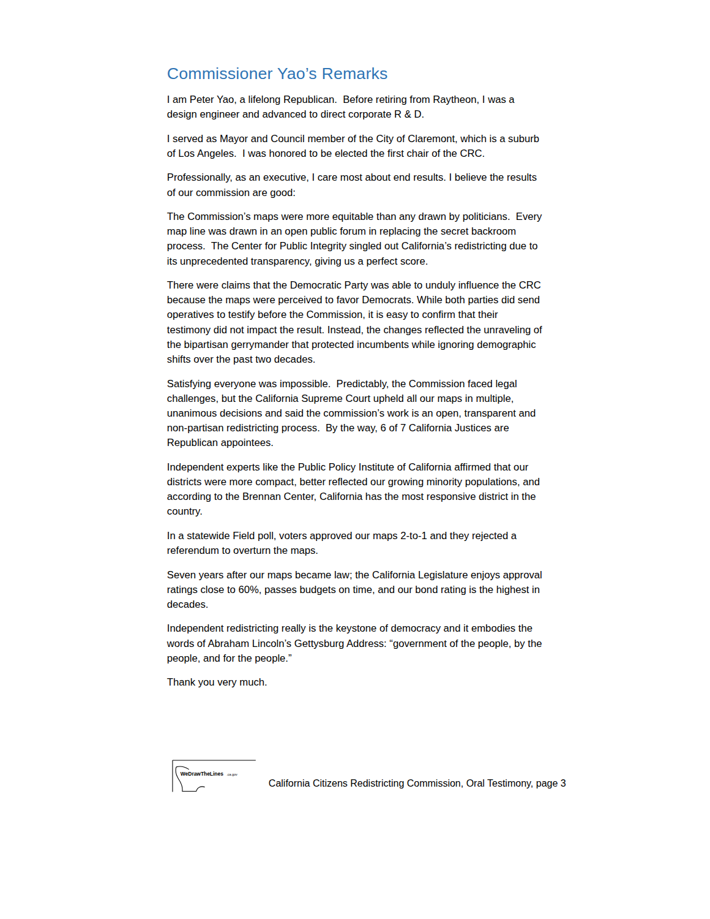Commissioner Yao’s Remarks
I am Peter Yao, a lifelong Republican. Before retiring from Raytheon, I was a design engineer and advanced to direct corporate R & D.
I served as Mayor and Council member of the City of Claremont, which is a suburb of Los Angeles. I was honored to be elected the first chair of the CRC.
Professionally, as an executive, I care most about end results. I believe the results of our commission are good:
The Commission’s maps were more equitable than any drawn by politicians. Every map line was drawn in an open public forum in replacing the secret backroom process. The Center for Public Integrity singled out California’s redistricting due to its unprecedented transparency, giving us a perfect score.
There were claims that the Democratic Party was able to unduly influence the CRC because the maps were perceived to favor Democrats. While both parties did send operatives to testify before the Commission, it is easy to confirm that their testimony did not impact the result. Instead, the changes reflected the unraveling of the bipartisan gerrymander that protected incumbents while ignoring demographic shifts over the past two decades.
Satisfying everyone was impossible. Predictably, the Commission faced legal challenges, but the California Supreme Court upheld all our maps in multiple, unanimous decisions and said the commission’s work is an open, transparent and non-partisan redistricting process. By the way, 6 of 7 California Justices are Republican appointees.
Independent experts like the Public Policy Institute of California affirmed that our districts were more compact, better reflected our growing minority populations, and according to the Brennan Center, California has the most responsive district in the country.
In a statewide Field poll, voters approved our maps 2-to-1 and they rejected a referendum to overturn the maps.
Seven years after our maps became law; the California Legislature enjoys approval ratings close to 60%, passes budgets on time, and our bond rating is the highest in decades.
Independent redistricting really is the keystone of democracy and it embodies the words of Abraham Lincoln’s Gettysburg Address: “government of the people, by the people, and for the people.”
Thank you very much.
WeDrawTheLines .ca.gov
California Citizens Redistricting Commission, Oral Testimony, page 3